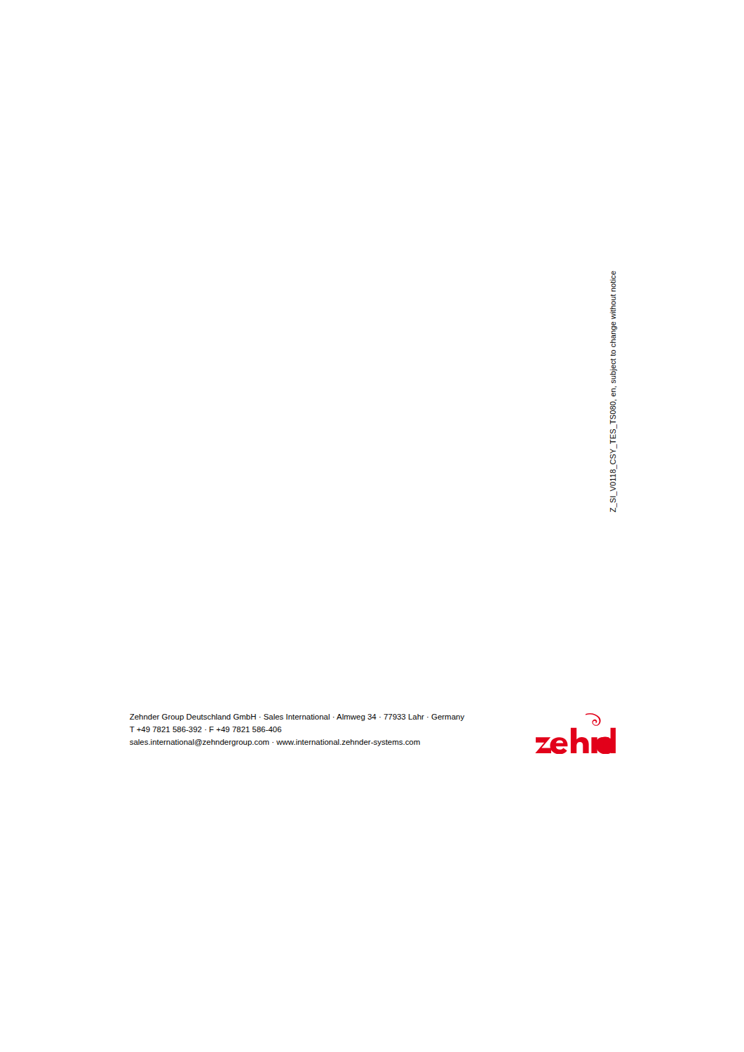Z_SI_V0118_CSY_TES_TS080, en, subject to change without notice
Zehnder Group Deutschland GmbH · Sales International · Almweg 34 · 77933 Lahr · Germany
T +49 7821 586-392 · F +49 7821 586-406
sales.international@zehndergroup.com · www.international.zehnder-systems.com